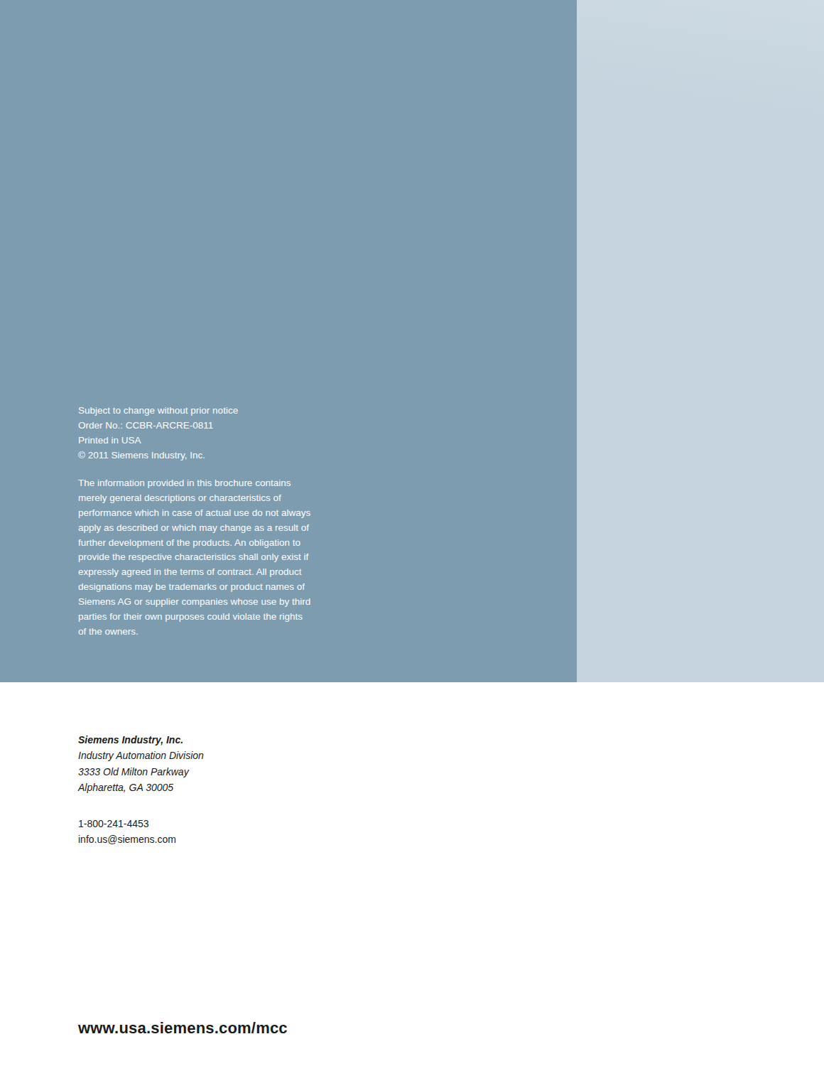Subject to change without prior notice
Order No.: CCBR-ARCRE-0811
Printed in USA
© 2011 Siemens Industry, Inc.
The information provided in this brochure contains merely general descriptions or characteristics of performance which in case of actual use do not always apply as described or which may change as a result of further development of the products. An obligation to provide the respective characteristics shall only exist if expressly agreed in the terms of contract. All product designations may be trademarks or product names of Siemens AG or supplier companies whose use by third parties for their own purposes could violate the rights of the owners.
Siemens Industry, Inc.
Industry Automation Division
3333 Old Milton Parkway
Alpharetta, GA 30005
1-800-241-4453
info.us@siemens.com
www.usa.siemens.com/mcc